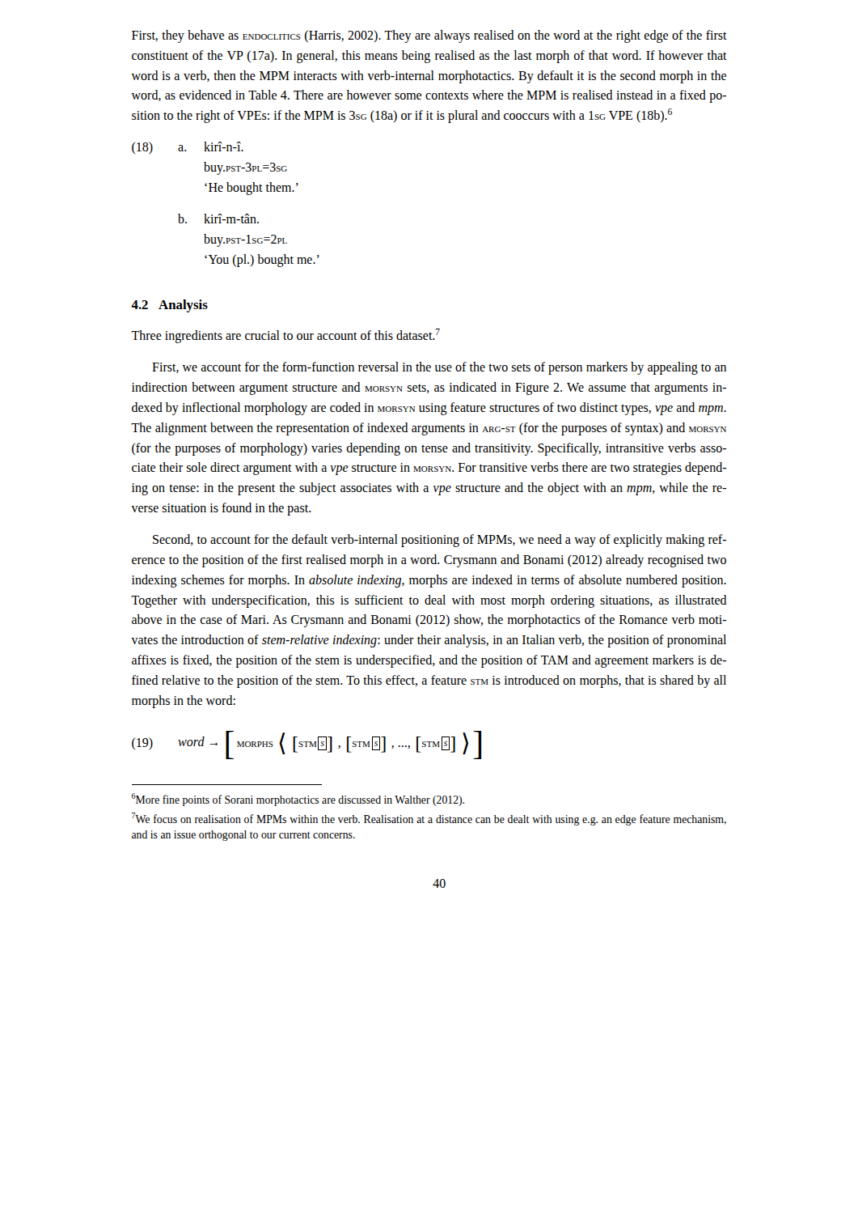First, they behave as endoclitics (Harris, 2002). They are always realised on the word at the right edge of the first constituent of the VP (17a). In general, this means being realised as the last morph of that word. If however that word is a verb, then the MPM interacts with verb-internal morphotactics. By default it is the second morph in the word, as evidenced in Table 4. There are however some contexts where the MPM is realised instead in a fixed position to the right of VPEs: if the MPM is 3sg (18a) or if it is plural and cooccurs with a 1sg VPE (18b).6
(18)
a.
kirî-n-î.
buy.pst-3pl=3sg
‘He bought them.’
b.
kirî-m-tân.
buy.pst-1sg=2pl
‘You (pl.) bought me.’
4.2 Analysis
Three ingredients are crucial to our account of this dataset.7
First, we account for the form-function reversal in the use of the two sets of person markers by appealing to an indirection between argument structure and morsyn sets, as indicated in Figure 2. We assume that arguments indexed by inflectional morphology are coded in morsyn using feature structures of two distinct types, vpe and mpm. The alignment between the representation of indexed arguments in arg-st (for the purposes of syntax) and morsyn (for the purposes of morphology) varies depending on tense and transitivity. Specifically, intransitive verbs associate their sole direct argument with a vpe structure in morsyn. For transitive verbs there are two strategies depending on tense: in the present the subject associates with a vpe structure and the object with an mpm, while the reverse situation is found in the past.
Second, to account for the default verb-internal positioning of MPMs, we need a way of explicitly making reference to the position of the first realised morph in a word. Crysmann and Bonami (2012) already recognised two indexing schemes for morphs. In absolute indexing, morphs are indexed in terms of absolute numbered position. Together with underspecification, this is sufficient to deal with most morph ordering situations, as illustrated above in the case of Mari. As Crysmann and Bonami (2012) show, the morphotactics of the Romance verb motivates the introduction of stem-relative indexing: under their analysis, in an Italian verb, the position of pronominal affixes is fixed, the position of the stem is underspecified, and the position of TAM and agreement markers is defined relative to the position of the stem. To this effect, a feature stm is introduced on morphs, that is shared by all morphs in the word:
(19)
word → [ morphs ⟨ [stm s], [stm s], ..., [stm s] ⟩ ]
6More fine points of Sorani morphotactics are discussed in Walther (2012).
7We focus on realisation of MPMs within the verb. Realisation at a distance can be dealt with using e.g. an edge feature mechanism, and is an issue orthogonal to our current concerns.
40